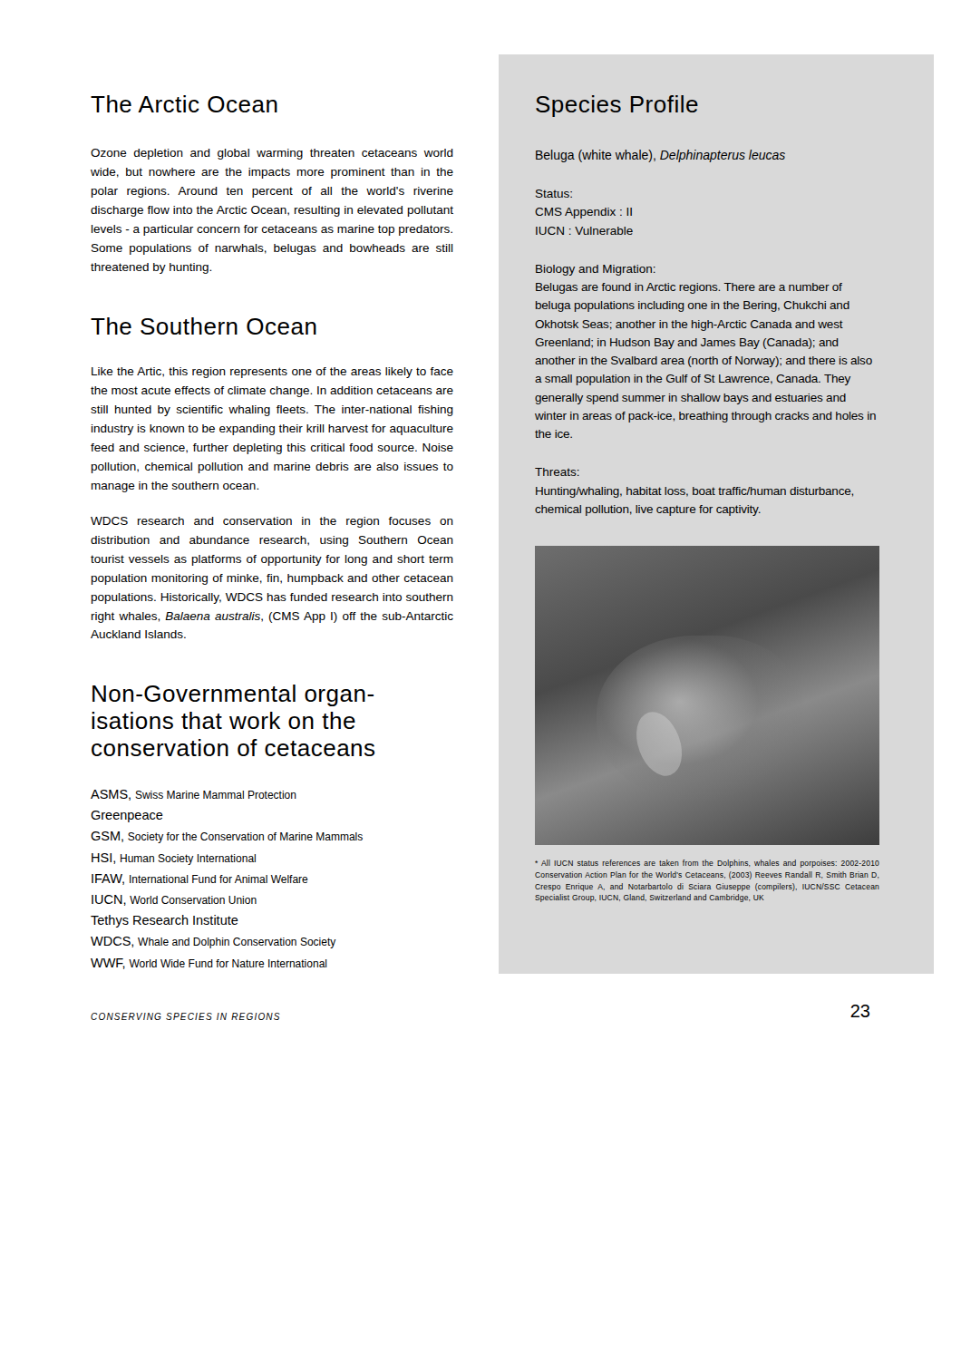The Arctic Ocean
Ozone depletion and global warming threaten cetaceans world wide, but nowhere are the impacts more prominent than in the polar regions. Around ten percent of all the world's riverine discharge flow into the Arctic Ocean, resulting in elevated pollutant levels - a particular concern for cetaceans as marine top predators. Some populations of narwhals, belugas and bowheads are still threatened by hunting.
The Southern Ocean
Like the Artic, this region represents one of the areas likely to face the most acute effects of climate change. In addition cetaceans are still hunted by scientific whaling fleets. The inter-national fishing industry is known to be expanding their krill harvest for aquaculture feed and science, further depleting this critical food source. Noise pollution, chemical pollution and marine debris are also issues to manage in the southern ocean.
WDCS research and conservation in the region focuses on distribution and abundance research, using Southern Ocean tourist vessels as platforms of opportunity for long and short term population monitoring of minke, fin, humpback and other cetacean populations. Historically, WDCS has funded research into southern right whales, Balaena australis, (CMS App I) off the sub-Antarctic Auckland Islands.
Non-Governmental organ-
isations that work on the
conservation of cetaceans
ASMS, Swiss Marine Mammal Protection
Greenpeace
GSM, Society for the Conservation of Marine Mammals
HSI, Human Society International
IFAW, International Fund for Animal Welfare
IUCN, World Conservation Union
Tethys Research Institute
WDCS, Whale and Dolphin Conservation Society
WWF, World Wide Fund for Nature International
Species Profile
Beluga (white whale), Delphinapterus leucas
Status:
CMS Appendix : II
IUCN : Vulnerable
Biology and Migration:
Belugas are found in Arctic regions. There are a number of beluga populations including one in the Bering, Chukchi and Okhotsk Seas; another in the high-Arctic Canada and west Greenland; in Hudson Bay and James Bay (Canada); and another in the Svalbard area (north of Norway); and there is also a small population in the Gulf of St Lawrence, Canada. They generally spend summer in shallow bays and estuaries and winter in areas of pack-ice, breathing through cracks and holes in the ice.
Threats:
Hunting/whaling, habitat loss, boat traffic/human disturbance, chemical pollution, live capture for captivity.
* All IUCN status references are taken from the Dolphins, whales and porpoises: 2002-2010 Conservation Action Plan for the World's Cetaceans, (2003) Reeves Randall R, Smith Brian D, Crespo Enrique A, and Notarbartolo di Sciara Giuseppe (compilers), IUCN/SSC Cetacean Specialist Group, IUCN, Gland, Switzerland and Cambridge, UK
CONSERVING SPECIES IN REGIONS
23